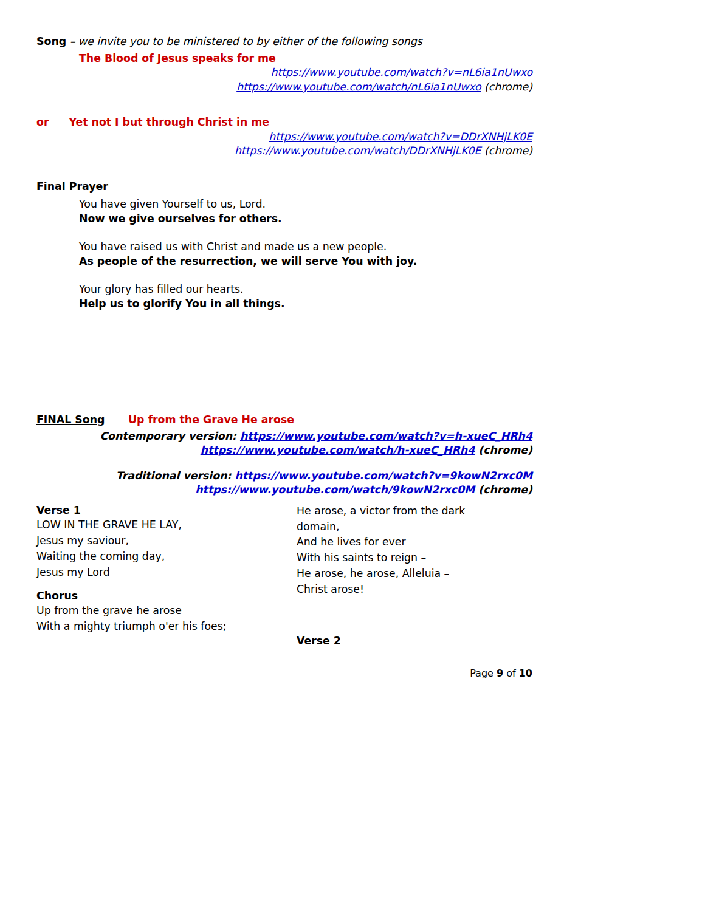Song – we invite you to be ministered to by either of the following songs
The Blood of Jesus speaks for me
https://www.youtube.com/watch?v=nL6ia1nUwxo
https://www.youtube.com/watch/nL6ia1nUwxo (chrome)
or Yet not I but through Christ in me
https://www.youtube.com/watch?v=DDrXNHjLK0E
https://www.youtube.com/watch/DDrXNHjLK0E (chrome)
Final Prayer
You have given Yourself to us, Lord.
Now we give ourselves for others.
You have raised us with Christ and made us a new people.
As people of the resurrection, we will serve You with joy.
Your glory has filled our hearts.
Help us to glorify You in all things.
FINAL Song Up from the Grave He arose
Contemporary version: https://www.youtube.com/watch?v=h-xueC_HRh4
https://www.youtube.com/watch/h-xueC_HRh4 (chrome)
Traditional version: https://www.youtube.com/watch?v=9kowN2rxc0M
https://www.youtube.com/watch/9kowN2rxc0M (chrome)
Verse 1
LOW IN THE GRAVE HE LAY,
Jesus my saviour,
Waiting the coming day,
Jesus my Lord
Chorus
Up from the grave he arose
With a mighty triumph o'er his foes;
He arose, a victor from the dark
domain,
And he lives for ever
With his saints to reign –
He arose, he arose, Alleluia –
Christ arose!
Verse 2
Page 9 of 10